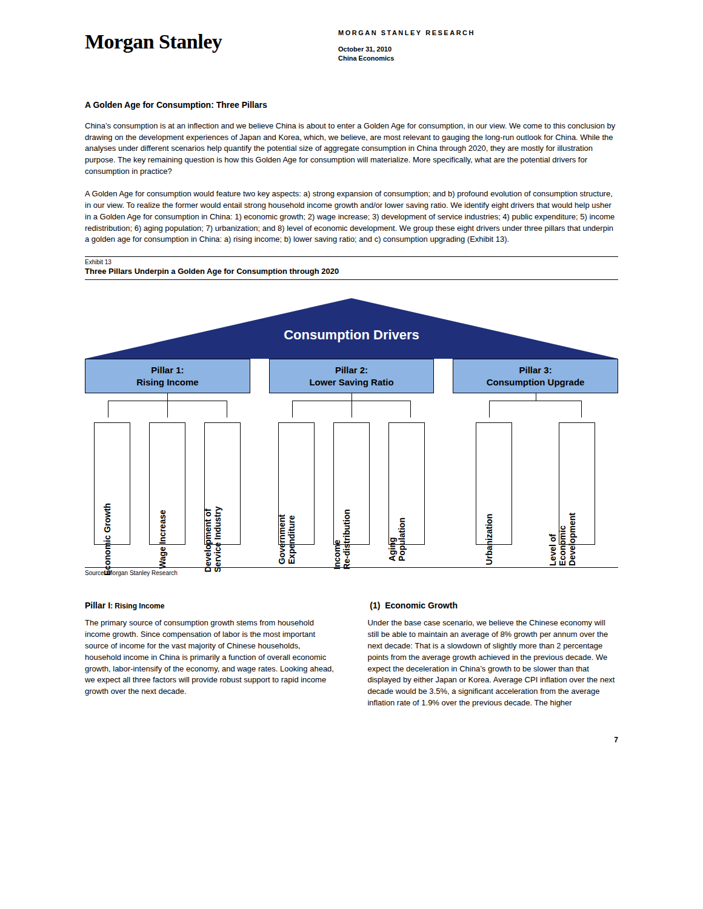Morgan Stanley
MORGAN STANLEY RESEARCH
October 31, 2010
China Economics
A Golden Age for Consumption: Three Pillars
China’s consumption is at an inflection and we believe China is about to enter a Golden Age for consumption, in our view. We come to this conclusion by drawing on the development experiences of Japan and Korea, which, we believe, are most relevant to gauging the long-run outlook for China. While the analyses under different scenarios help quantify the potential size of aggregate consumption in China through 2020, they are mostly for illustration purpose. The key remaining question is how this Golden Age for consumption will materialize. More specifically, what are the potential drivers for consumption in practice?
A Golden Age for consumption would feature two key aspects: a) strong expansion of consumption; and b) profound evolution of consumption structure, in our view. To realize the former would entail strong household income growth and/or lower saving ratio. We identify eight drivers that would help usher in a Golden Age for consumption in China: 1) economic growth; 2) wage increase; 3) development of service industries; 4) public expenditure; 5) income redistribution; 6) aging population; 7) urbanization; and 8) level of economic development. We group these eight drivers under three pillars that underpin a golden age for consumption in China: a) rising income; b) lower saving ratio; and c) consumption upgrading (Exhibit 13).
Exhibit 13
Three Pillars Underpin a Golden Age for Consumption through 2020
Consumption Drivers
Pillar 1:
Rising Income
Economic Growth
Wage Increase
Development of
Service Industry
Pillar 2:
Lower Saving Ratio
Government
Expenditure
Income
Re-distribution
Aging
Population
Pillar 3:
Consumption Upgrade
Urbanization
Level of
Economic
Development
Source: Morgan Stanley Research
Pillar I: Rising Income
The primary source of consumption growth stems from household income growth. Since compensation of labor is the most important source of income for the vast majority of Chinese households, household income in China is primarily a function of overall economic growth, labor-intensify of the economy, and wage rates. Looking ahead, we expect all three factors will provide robust support to rapid income growth over the next decade.
(1) Economic Growth
Under the base case scenario, we believe the Chinese economy will still be able to maintain an average of 8% growth per annum over the next decade: That is a slowdown of slightly more than 2 percentage points from the average growth achieved in the previous decade. We expect the deceleration in China’s growth to be slower than that displayed by either Japan or Korea. Average CPI inflation over the next decade would be 3.5%, a significant acceleration from the average inflation rate of 1.9% over the previous decade. The higher
7